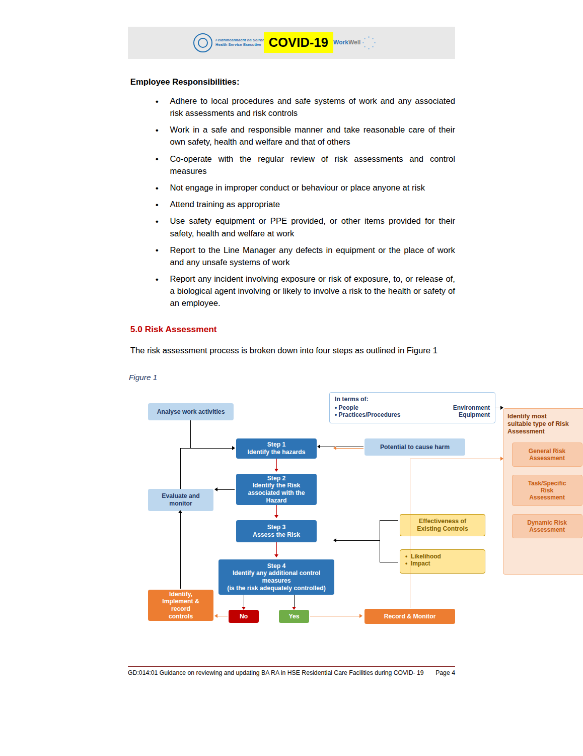Feidhmeannacht na Seirbhíse Sláinte
Health Service Executive
COVID-19
WorkWell
Employee Responsibilities:
Adhere to local procedures and safe systems of work and any associated risk assessments and risk controls
Work in a safe and responsible manner and take reasonable care of their own safety, health and welfare and that of others
Co-operate with the regular review of risk assessments and control measures
Not engage in improper conduct or behaviour or place anyone at risk
Attend training as appropriate
Use safety equipment or PPE provided, or other items provided for their safety, health and welfare at work
Report to the Line Manager any defects in equipment or the place of work and any unsafe systems of work
Report any incident involving exposure or risk of exposure, to, or release of, a biological agent involving or likely to involve a risk to the health or safety of an employee.
5.0 Risk Assessment
The risk assessment process is broken down into four steps as outlined in Figure 1
Figure 1
Analyse work activities
In terms of:
• People Environment
• Practices/Procedures Equipment
Identify most
suitable type of Risk
Assessment
General Risk
Assessment
Task/Specific
Risk
Assessment
Dynamic Risk
Assessment
Step 1
Identify the hazards
Potential to cause harm
Step 2
Identify the Risk
associated with the
Hazard
Evaluate and
monitor
Step 3
Assess the Risk
Effectiveness of
Existing Controls
• Likelihood
• Impact
Step 4
Identify any additional control
measures
(is the risk adequately controlled)
Identify,
Implement &
record
controls
No
Yes
Record & Monitor
GD:014:01 Guidance on reviewing and updating BA RA in HSE Residential Care Facilities during COVID- 19
Page 4